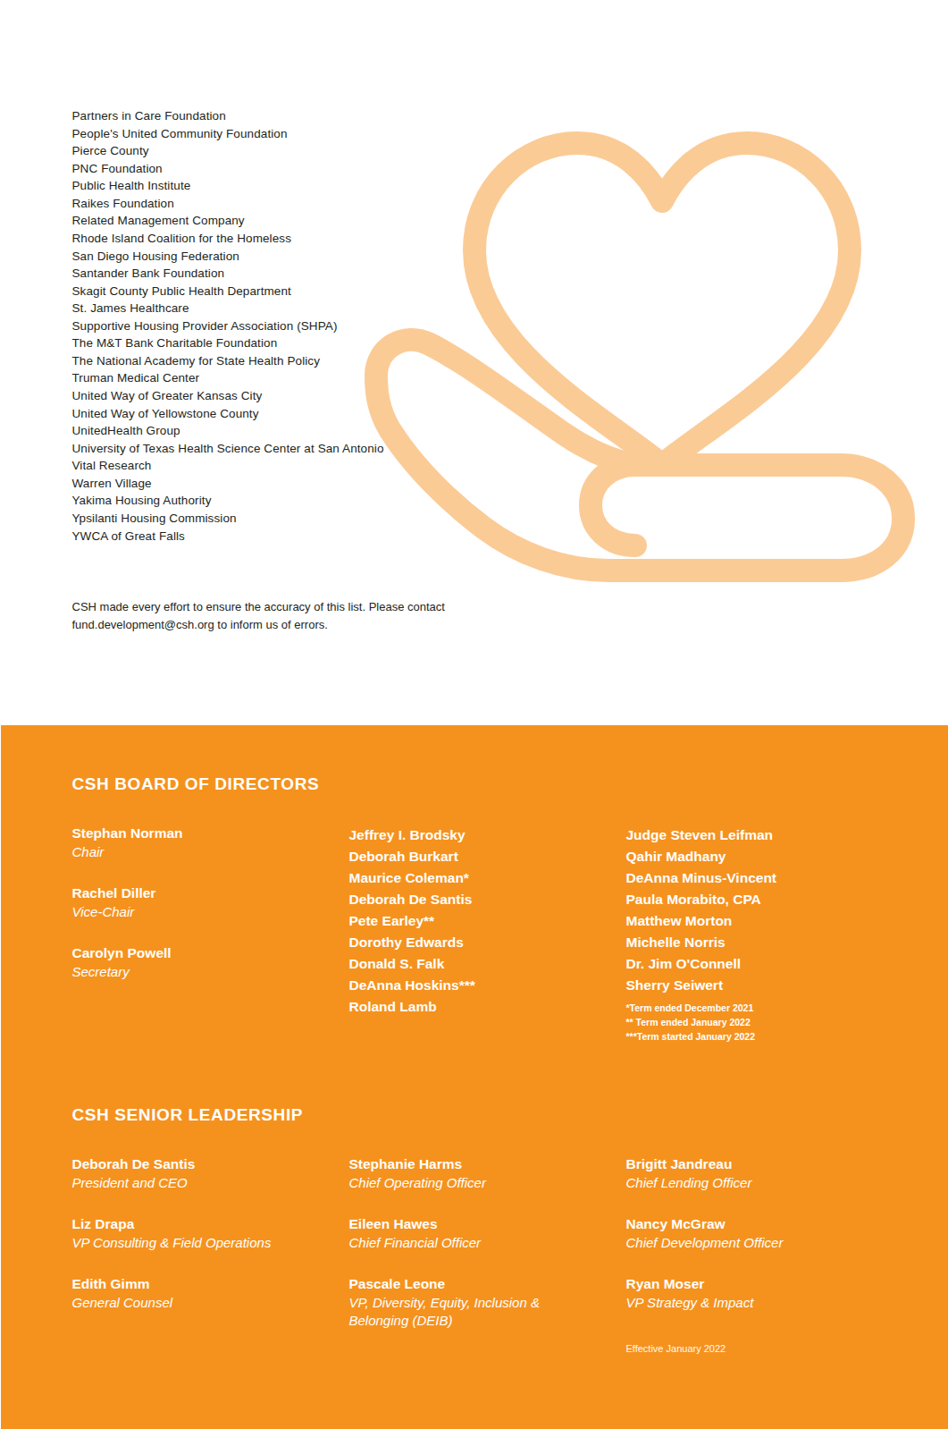Partners in Care Foundation
People's United Community Foundation
Pierce County
PNC Foundation
Public Health Institute
Raikes Foundation
Related Management Company
Rhode Island Coalition for the Homeless
San Diego Housing Federation
Santander Bank Foundation
Skagit County Public Health Department
St. James Healthcare
Supportive Housing Provider Association (SHPA)
The M&T Bank Charitable Foundation
The National Academy for State Health Policy
Truman Medical Center
United Way of Greater Kansas City
United Way of Yellowstone County
UnitedHealth Group
University of Texas Health Science Center at San Antonio
Vital Research
Warren Village
Yakima Housing Authority
Ypsilanti Housing Commission
YWCA of Great Falls
CSH made every effort to ensure the accuracy of this list. Please contact fund.development@csh.org to inform us of errors.
CSH Board of Directors
Stephan Norman Chair
Rachel Diller Vice-Chair
Carolyn Powell Secretary
Jeffrey I. Brodsky
Deborah Burkart
Maurice Coleman*
Deborah De Santis
Pete Earley**
Dorothy Edwards
Donald S. Falk
DeAnna Hoskins***
Roland Lamb
Judge Steven Leifman
Qahir Madhany
DeAnna Minus-Vincent
Paula Morabito, CPA
Matthew Morton
Michelle Norris
Dr. Jim O'Connell
Sherry Seiwert
*Term ended December 2021 ** Term ended January 2022 ***Term started January 2022
CSH Senior Leadership
Deborah De Santis President and CEO
Liz Drapa VP Consulting & Field Operations
Edith Gimm General Counsel
Stephanie Harms Chief Operating Officer
Eileen Hawes Chief Financial Officer
Pascale Leone VP, Diversity, Equity, Inclusion & Belonging (DEIB)
Brigitt Jandreau Chief Lending Officer
Nancy McGraw Chief Development Officer
Ryan Moser VP Strategy & Impact
Effective January 2022